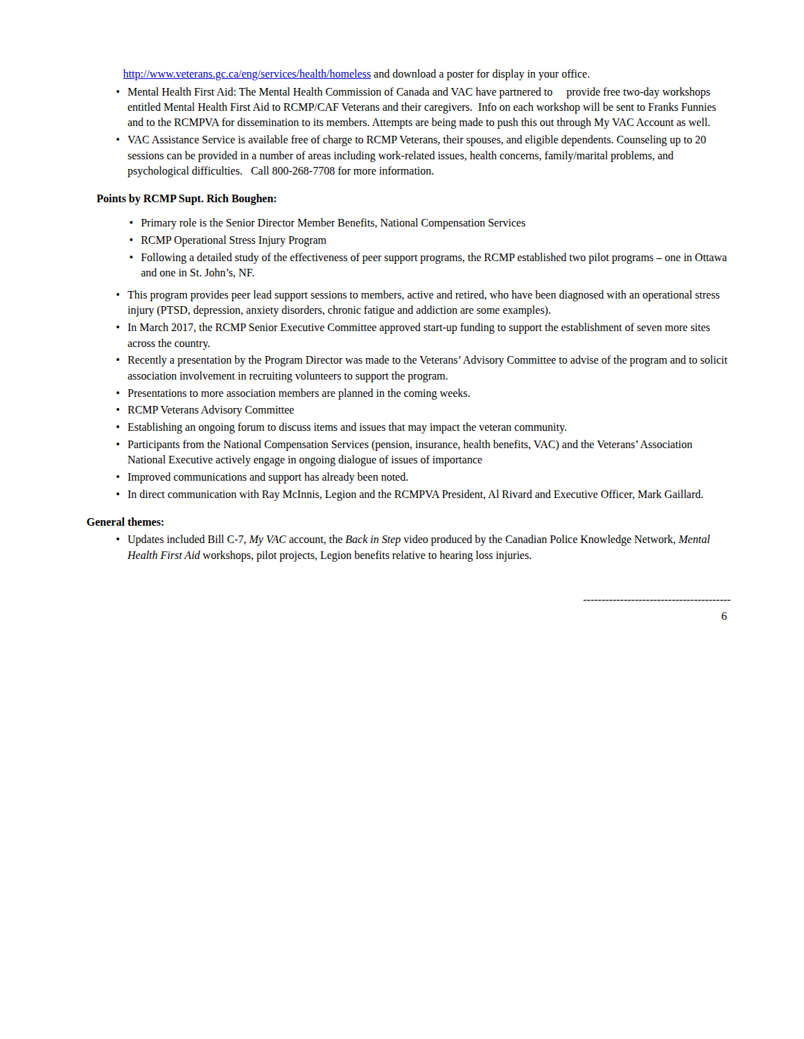http://www.veterans.gc.ca/eng/services/health/homeless and download a poster for display in your office.
Mental Health First Aid: The Mental Health Commission of Canada and VAC have partnered to provide free two-day workshops entitled Mental Health First Aid to RCMP/CAF Veterans and their caregivers. Info on each workshop will be sent to Franks Funnies and to the RCMPVA for dissemination to its members. Attempts are being made to push this out through My VAC Account as well.
VAC Assistance Service is available free of charge to RCMP Veterans, their spouses, and eligible dependents. Counseling up to 20 sessions can be provided in a number of areas including work-related issues, health concerns, family/marital problems, and psychological difficulties. Call 800-268-7708 for more information.
Points by RCMP Supt. Rich Boughen:
Primary role is the Senior Director Member Benefits, National Compensation Services
RCMP Operational Stress Injury Program
Following a detailed study of the effectiveness of peer support programs, the RCMP established two pilot programs – one in Ottawa and one in St. John’s, NF.
This program provides peer lead support sessions to members, active and retired, who have been diagnosed with an operational stress injury (PTSD, depression, anxiety disorders, chronic fatigue and addiction are some examples).
In March 2017, the RCMP Senior Executive Committee approved start-up funding to support the establishment of seven more sites across the country.
Recently a presentation by the Program Director was made to the Veterans’ Advisory Committee to advise of the program and to solicit association involvement in recruiting volunteers to support the program.
Presentations to more association members are planned in the coming weeks.
RCMP Veterans Advisory Committee
Establishing an ongoing forum to discuss items and issues that may impact the veteran community.
Participants from the National Compensation Services (pension, insurance, health benefits, VAC) and the Veterans’ Association National Executive actively engage in ongoing dialogue of issues of importance
Improved communications and support has already been noted.
In direct communication with Ray McInnis, Legion and the RCMPVA President, Al Rivard and Executive Officer, Mark Gaillard.
General themes:
Updates included Bill C-7, My VAC account, the Back in Step video produced by the Canadian Police Knowledge Network, Mental Health First Aid workshops, pilot projects, Legion benefits relative to hearing loss injuries.
----------------------------------------
6